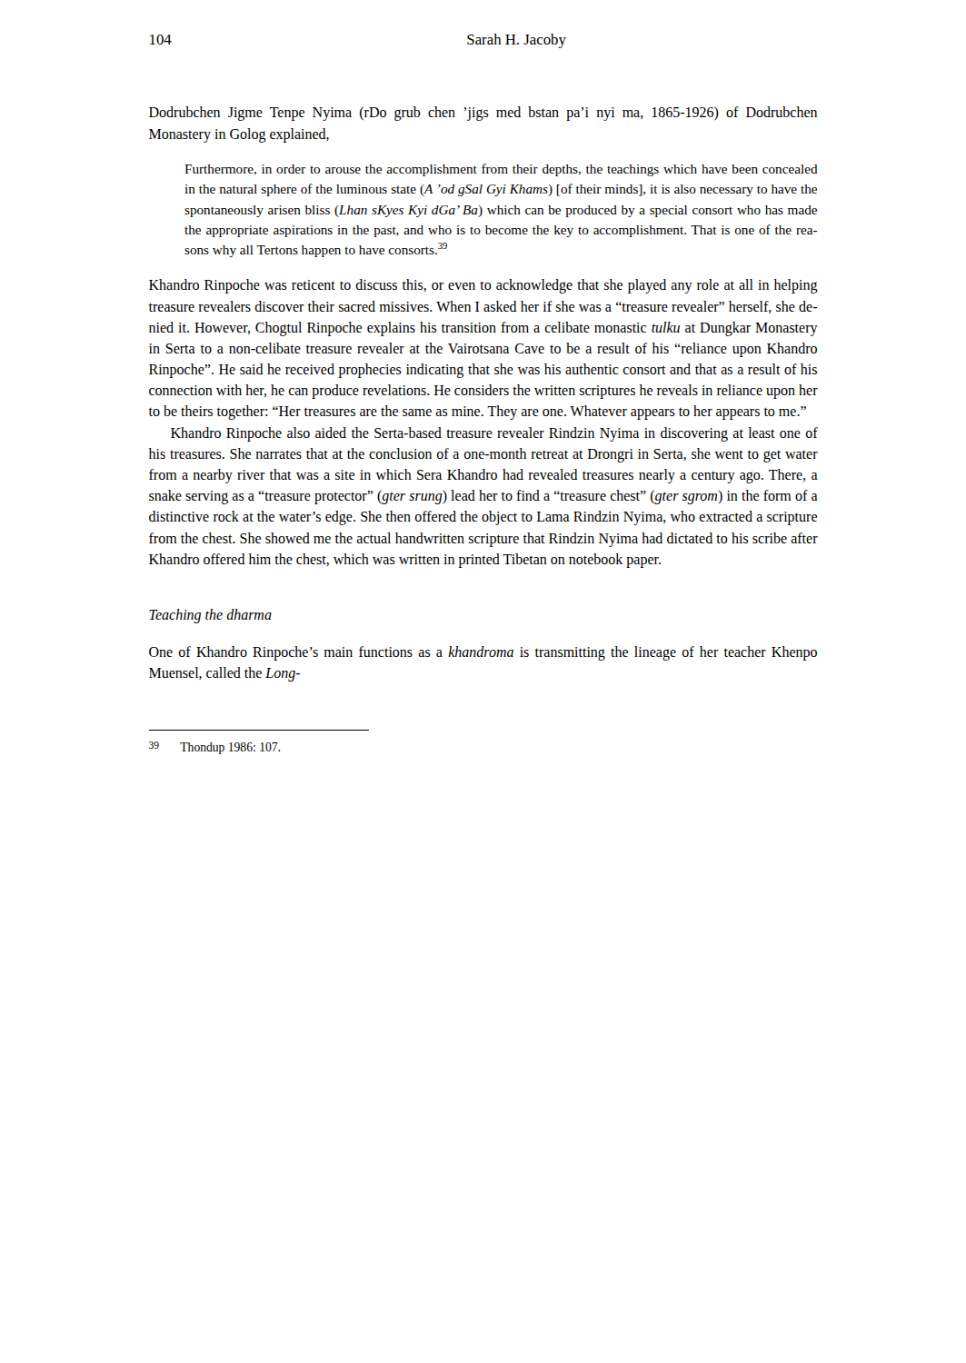104 Sarah H. Jacoby
Dodrubchen Jigme Tenpe Nyima (rDo grub chen ’jigs med bstan pa’i nyi ma, 1865-1926) of Dodrubchen Monastery in Golog explained,
Furthermore, in order to arouse the accomplishment from their depths, the teachings which have been concealed in the natural sphere of the luminous state (A ’od gSal Gyi Khams) [of their minds], it is also necessary to have the spontaneously arisen bliss (Lhan sKyes Kyi dGa’ Ba) which can be produced by a special consort who has made the appropriate aspirations in the past, and who is to become the key to accomplishment. That is one of the reasons why all Tertons happen to have consorts.39
Khandro Rinpoche was reticent to discuss this, or even to acknowledge that she played any role at all in helping treasure revealers discover their sacred missives. When I asked her if she was a “treasure revealer” herself, she denied it. However, Chogtul Rinpoche explains his transition from a celibate monastic tulku at Dungkar Monastery in Serta to a non-celibate treasure revealer at the Vairotsana Cave to be a result of his “reliance upon Khandro Rinpoche”. He said he received prophecies indicating that she was his authentic consort and that as a result of his connection with her, he can produce revelations. He considers the written scriptures he reveals in reliance upon her to be theirs together: “Her treasures are the same as mine. They are one. Whatever appears to her appears to me.”
Khandro Rinpoche also aided the Serta-based treasure revealer Rindzin Nyima in discovering at least one of his treasures. She narrates that at the conclusion of a one-month retreat at Drongri in Serta, she went to get water from a nearby river that was a site in which Sera Khandro had revealed treasures nearly a century ago. There, a snake serving as a “treasure protector” (gter srung) lead her to find a “treasure chest” (gter sgrom) in the form of a distinctive rock at the water’s edge. She then offered the object to Lama Rindzin Nyima, who extracted a scripture from the chest. She showed me the actual handwritten scripture that Rindzin Nyima had dictated to his scribe after Khandro offered him the chest, which was written in printed Tibetan on notebook paper.
Teaching the dharma
One of Khandro Rinpoche’s main functions as a khandroma is transmitting the lineage of her teacher Khenpo Muensel, called the Long-
39 Thondup 1986: 107.